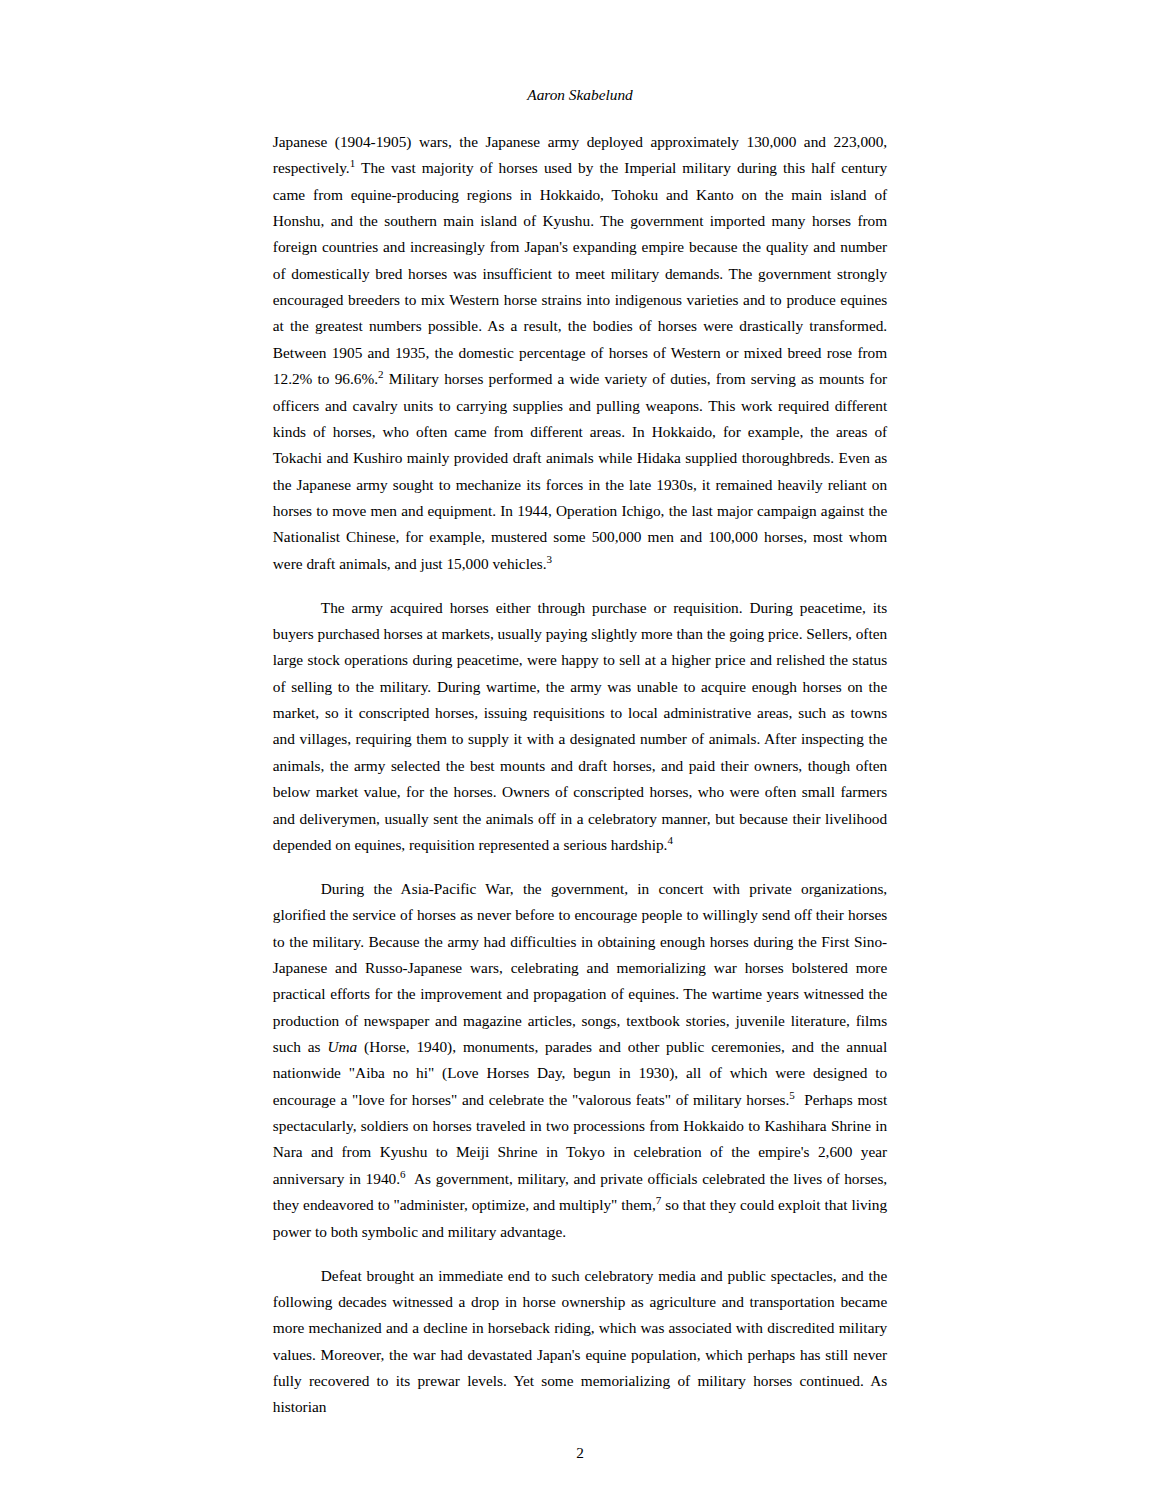Aaron Skabelund
Japanese (1904-1905) wars, the Japanese army deployed approximately 130,000 and 223,000, respectively.1 The vast majority of horses used by the Imperial military during this half century came from equine-producing regions in Hokkaido, Tohoku and Kanto on the main island of Honshu, and the southern main island of Kyushu. The government imported many horses from foreign countries and increasingly from Japan's expanding empire because the quality and number of domestically bred horses was insufficient to meet military demands. The government strongly encouraged breeders to mix Western horse strains into indigenous varieties and to produce equines at the greatest numbers possible. As a result, the bodies of horses were drastically transformed. Between 1905 and 1935, the domestic percentage of horses of Western or mixed breed rose from 12.2% to 96.6%.2 Military horses performed a wide variety of duties, from serving as mounts for officers and cavalry units to carrying supplies and pulling weapons. This work required different kinds of horses, who often came from different areas. In Hokkaido, for example, the areas of Tokachi and Kushiro mainly provided draft animals while Hidaka supplied thoroughbreds. Even as the Japanese army sought to mechanize its forces in the late 1930s, it remained heavily reliant on horses to move men and equipment. In 1944, Operation Ichigo, the last major campaign against the Nationalist Chinese, for example, mustered some 500,000 men and 100,000 horses, most whom were draft animals, and just 15,000 vehicles.3
The army acquired horses either through purchase or requisition. During peacetime, its buyers purchased horses at markets, usually paying slightly more than the going price. Sellers, often large stock operations during peacetime, were happy to sell at a higher price and relished the status of selling to the military. During wartime, the army was unable to acquire enough horses on the market, so it conscripted horses, issuing requisitions to local administrative areas, such as towns and villages, requiring them to supply it with a designated number of animals. After inspecting the animals, the army selected the best mounts and draft horses, and paid their owners, though often below market value, for the horses. Owners of conscripted horses, who were often small farmers and deliverymen, usually sent the animals off in a celebratory manner, but because their livelihood depended on equines, requisition represented a serious hardship.4
During the Asia-Pacific War, the government, in concert with private organizations, glorified the service of horses as never before to encourage people to willingly send off their horses to the military. Because the army had difficulties in obtaining enough horses during the First Sino-Japanese and Russo-Japanese wars, celebrating and memorializing war horses bolstered more practical efforts for the improvement and propagation of equines. The wartime years witnessed the production of newspaper and magazine articles, songs, textbook stories, juvenile literature, films such as Uma (Horse, 1940), monuments, parades and other public ceremonies, and the annual nationwide "Aiba no hi" (Love Horses Day, begun in 1930), all of which were designed to encourage a "love for horses" and celebrate the "valorous feats" of military horses.5 Perhaps most spectacularly, soldiers on horses traveled in two processions from Hokkaido to Kashihara Shrine in Nara and from Kyushu to Meiji Shrine in Tokyo in celebration of the empire's 2,600 year anniversary in 1940.6 As government, military, and private officials celebrated the lives of horses, they endeavored to "administer, optimize, and multiply" them,7 so that they could exploit that living power to both symbolic and military advantage.
Defeat brought an immediate end to such celebratory media and public spectacles, and the following decades witnessed a drop in horse ownership as agriculture and transportation became more mechanized and a decline in horseback riding, which was associated with discredited military values. Moreover, the war had devastated Japan's equine population, which perhaps has still never fully recovered to its prewar levels. Yet some memorializing of military horses continued. As historian
2